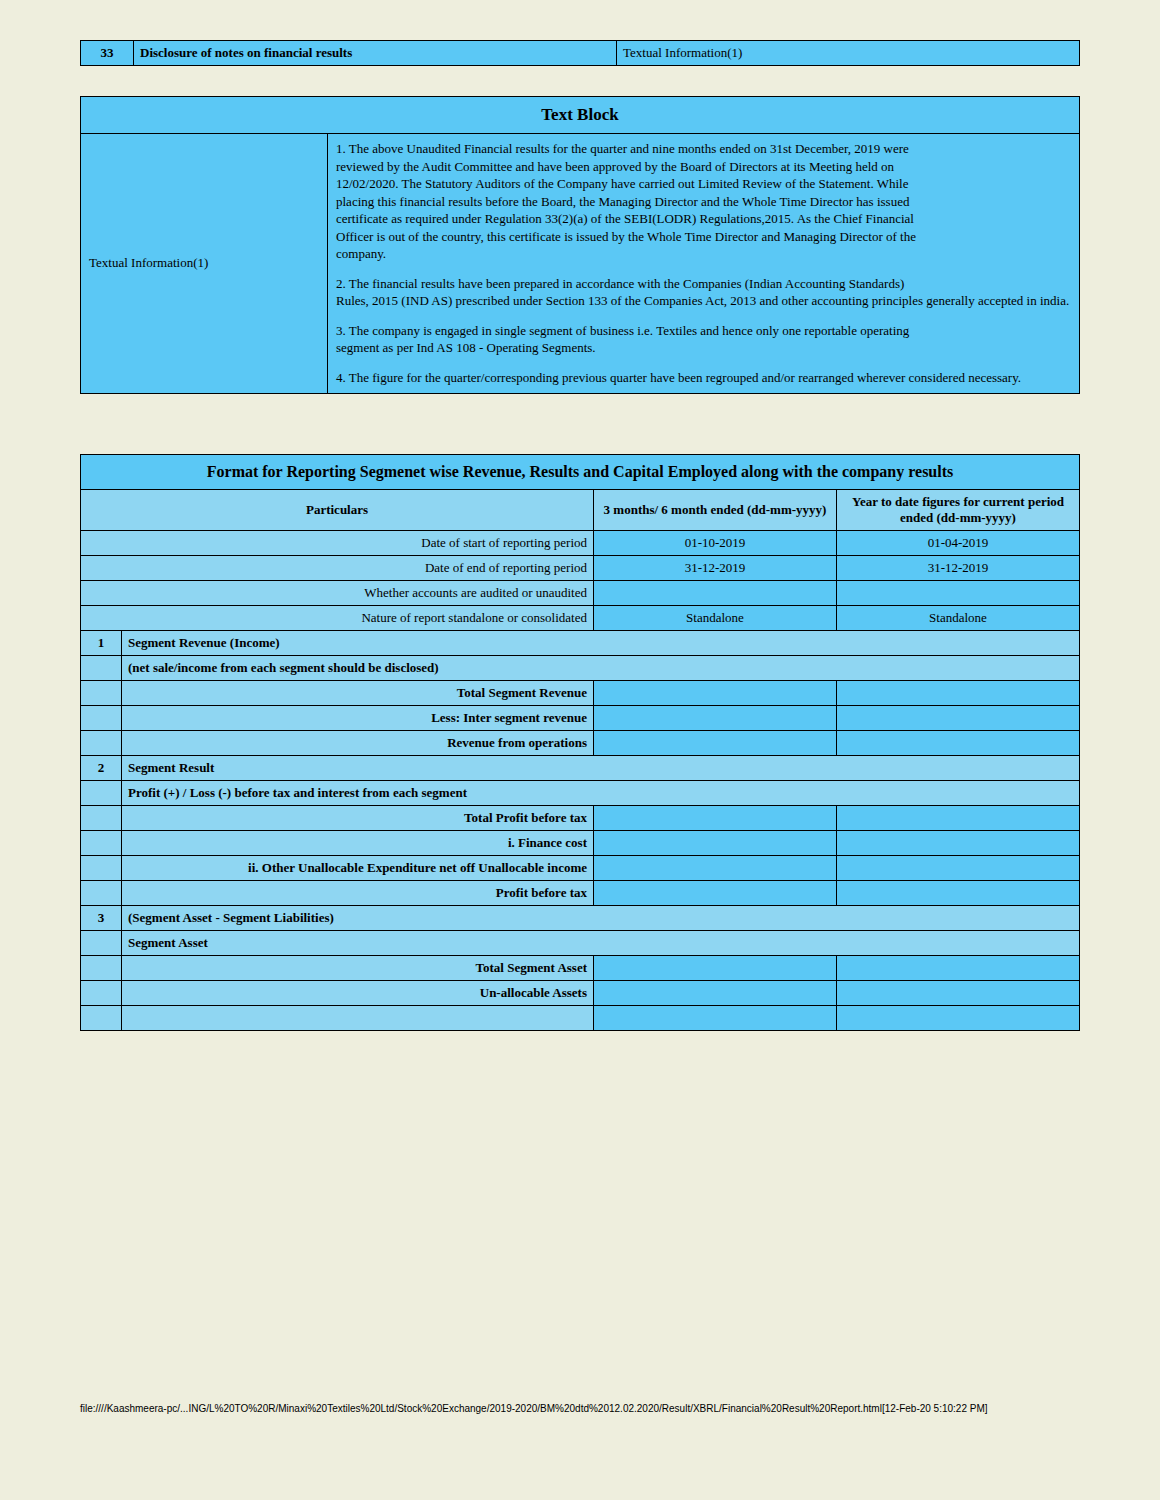| 33 | Disclosure of notes on financial results | Textual Information(1) |
| Text Block |
| --- |
| Textual Information(1) | 1. The above Unaudited Financial results for the quarter and nine months ended on 31st December, 2019 were reviewed by the Audit Committee and have been approved by the Board of Directors at its Meeting held on 12/02/2020. The Statutory Auditors of the Company have carried out Limited Review of the Statement. While placing this financial results before the Board, the Managing Director and the Whole Time Director has issued certificate as required under Regulation 33(2)(a) of the SEBI(LODR) Regulations,2015. As the Chief Financial Officer is out of the country, this certificate is issued by the Whole Time Director and Managing Director of the company. 2. The financial results have been prepared in accordance with the Companies (Indian Accounting Standards) Rules, 2015 (IND AS) prescribed under Section 133 of the Companies Act, 2013 and other accounting principles generally accepted in india. 3. The company is engaged in single segment of business i.e. Textiles and hence only one reportable operating segment as per Ind AS 108 - Operating Segments. 4. The figure for the quarter/corresponding previous quarter have been regrouped and/or rearranged wherever considered necessary. |
| Format for Reporting Segmenet wise Revenue, Results and Capital Employed along with the company results |
| --- |
| Particulars | 3 months/ 6 month ended (dd-mm-yyyy) | Year to date figures for current period ended (dd-mm-yyyy) |
| Date of start of reporting period | 01-10-2019 | 01-04-2019 |
| Date of end of reporting period | 31-12-2019 | 31-12-2019 |
| Whether accounts are audited or unaudited | | |
| Nature of report standalone or consolidated | Standalone | Standalone |
| 1 | Segment Revenue (Income) |
| | (net sale/income from each segment should be disclosed) |
| | Total Segment Revenue | | |
| | Less: Inter segment revenue | | |
| | Revenue from operations | | |
| 2 | Segment Result |
| | Profit (+) / Loss (-) before tax and interest from each segment |
| | Total Profit before tax | | |
| | i. Finance cost | | |
| | ii. Other Unallocable Expenditure net off Unallocable income | | |
| | Profit before tax | | |
| 3 | (Segment Asset - Segment Liabilities) |
| | Segment Asset |
| | Total Segment Asset | | |
| | Un-allocable Assets | | |
file:////Kaashmeera-pc/...ING/L%20TO%20R/Minaxi%20Textiles%20Ltd/Stock%20Exchange/2019-2020/BM%20dtd%2012.02.2020/Result/XBRL/Financial%20Result%20Report.html[12-Feb-20 5:10:22 PM]